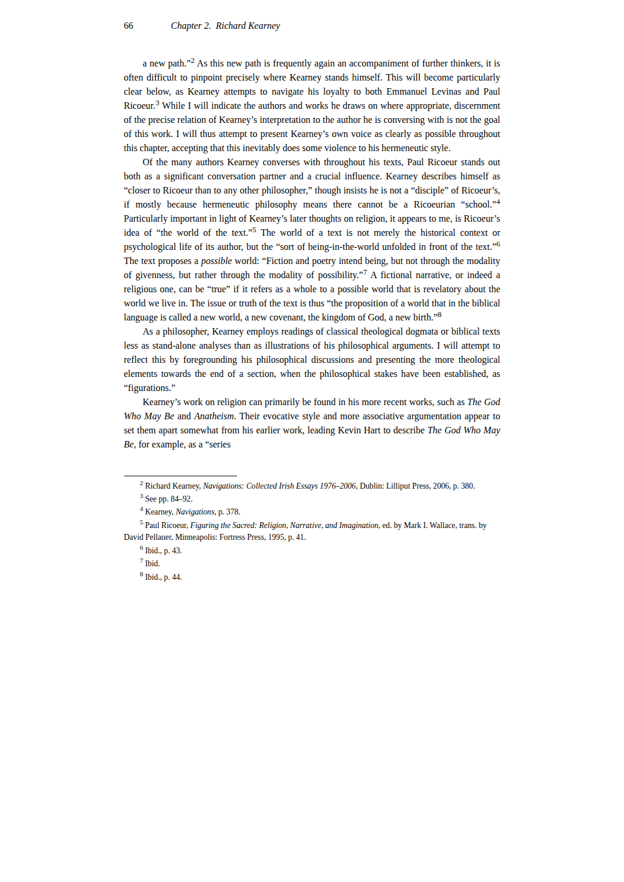66 Chapter 2. Richard Kearney
a new path.”2 As this new path is frequently again an accompaniment of further thinkers, it is often difficult to pinpoint precisely where Kearney stands himself. This will become particularly clear below, as Kearney attempts to navigate his loyalty to both Emmanuel Levinas and Paul Ricoeur.3 While I will indicate the authors and works he draws on where appropriate, discernment of the precise relation of Kearney’s interpretation to the author he is conversing with is not the goal of this work. I will thus attempt to present Kearney’s own voice as clearly as possible throughout this chapter, accepting that this inevitably does some violence to his hermeneutic style.
Of the many authors Kearney converses with throughout his texts, Paul Ricoeur stands out both as a significant conversation partner and a crucial influence. Kearney describes himself as “closer to Ricoeur than to any other philosopher,” though insists he is not a “disciple” of Ricoeur’s, if mostly because hermeneutic philosophy means there cannot be a Ricoeurian “school.”4 Particularly important in light of Kearney’s later thoughts on religion, it appears to me, is Ricoeur’s idea of “the world of the text.”5 The world of a text is not merely the historical context or psychological life of its author, but the “sort of being-in-the-world unfolded in front of the text.”6 The text proposes a possible world: “Fiction and poetry intend being, but not through the modality of givenness, but rather through the modality of possibility.”7 A fictional narrative, or indeed a religious one, can be “true” if it refers as a whole to a possible world that is revelatory about the world we live in. The issue or truth of the text is thus “the proposition of a world that in the biblical language is called a new world, a new covenant, the kingdom of God, a new birth.”8
As a philosopher, Kearney employs readings of classical theological dogmata or biblical texts less as stand-alone analyses than as illustrations of his philosophical arguments. I will attempt to reflect this by foregrounding his philosophical discussions and presenting the more theological elements towards the end of a section, when the philosophical stakes have been established, as “figurations.”
Kearney’s work on religion can primarily be found in his more recent works, such as The God Who May Be and Anatheism. Their evocative style and more associative argumentation appear to set them apart somewhat from his earlier work, leading Kevin Hart to describe The God Who May Be, for example, as a “series
2 Richard Kearney, Navigations: Collected Irish Essays 1976–2006, Dublin: Lilliput Press, 2006, p. 380.
3 See pp. 84–92.
4 Kearney, Navigations, p. 378.
5 Paul Ricoeur, Figuring the Sacred: Religion, Narrative, and Imagination, ed. by Mark I. Wallace, trans. by David Pellauer, Minneapolis: Fortress Press, 1995, p. 41.
6 Ibid., p. 43.
7 Ibid.
8 Ibid., p. 44.